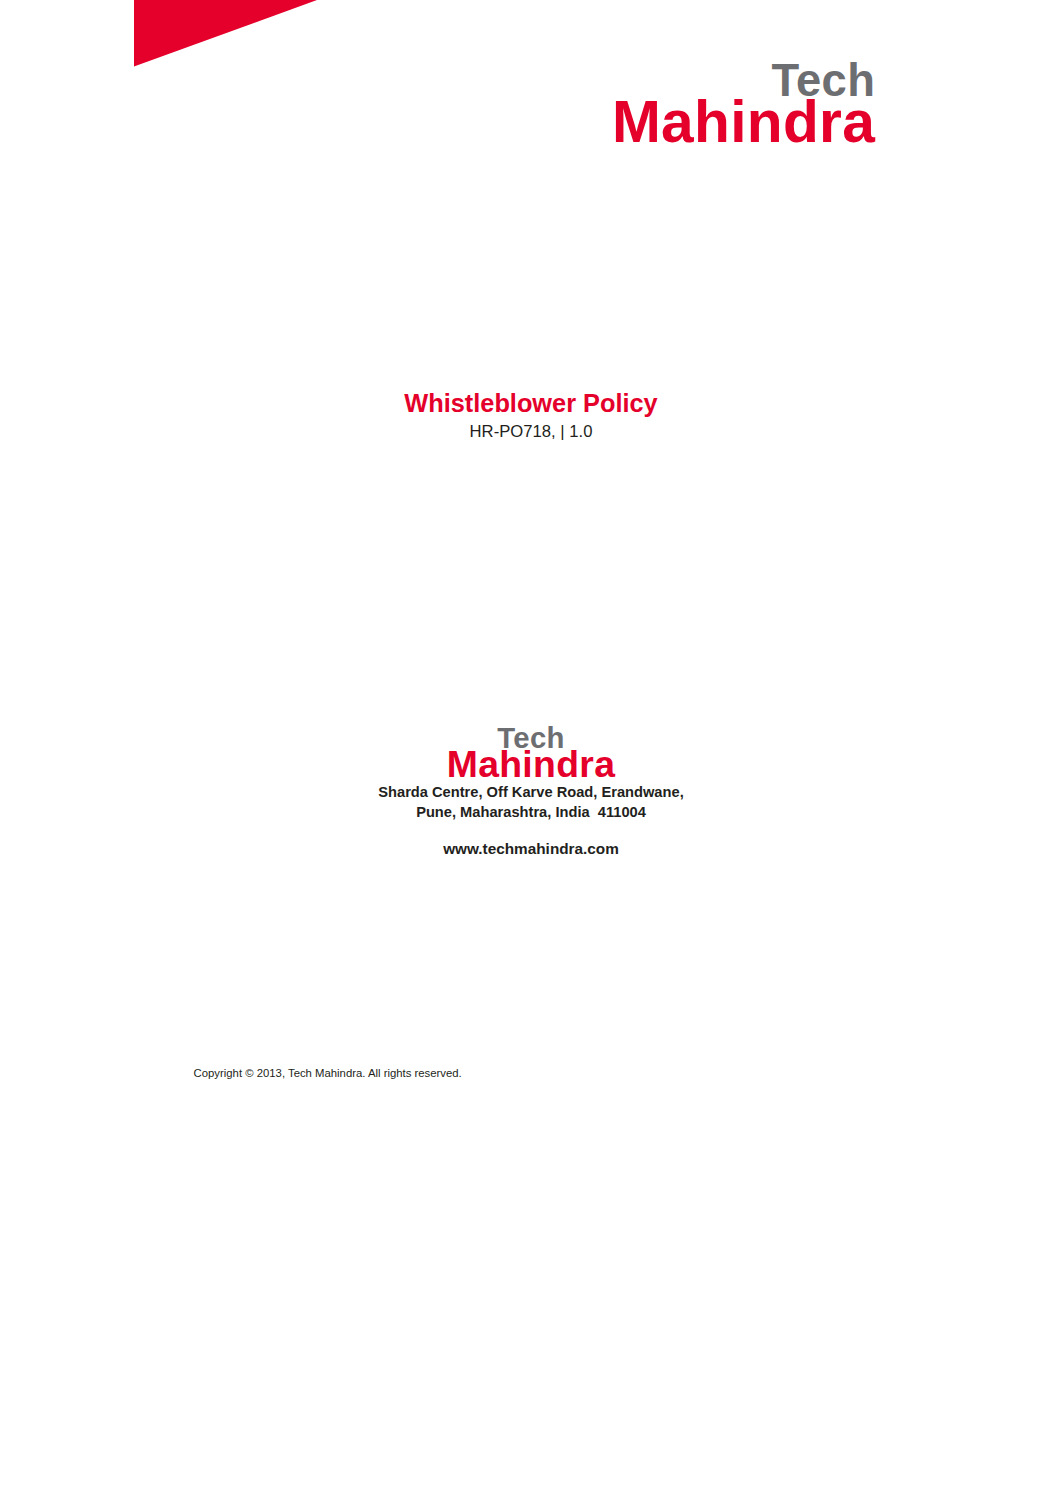Tech Mahindra
Whistleblower Policy
HR-PO718, | 1.0
Tech Mahindra
Sharda Centre, Off Karve Road, Erandwane,
Pune, Maharashtra, India 411004
www.techmahindra.com
Copyright © 2013, Tech Mahindra. All rights reserved.